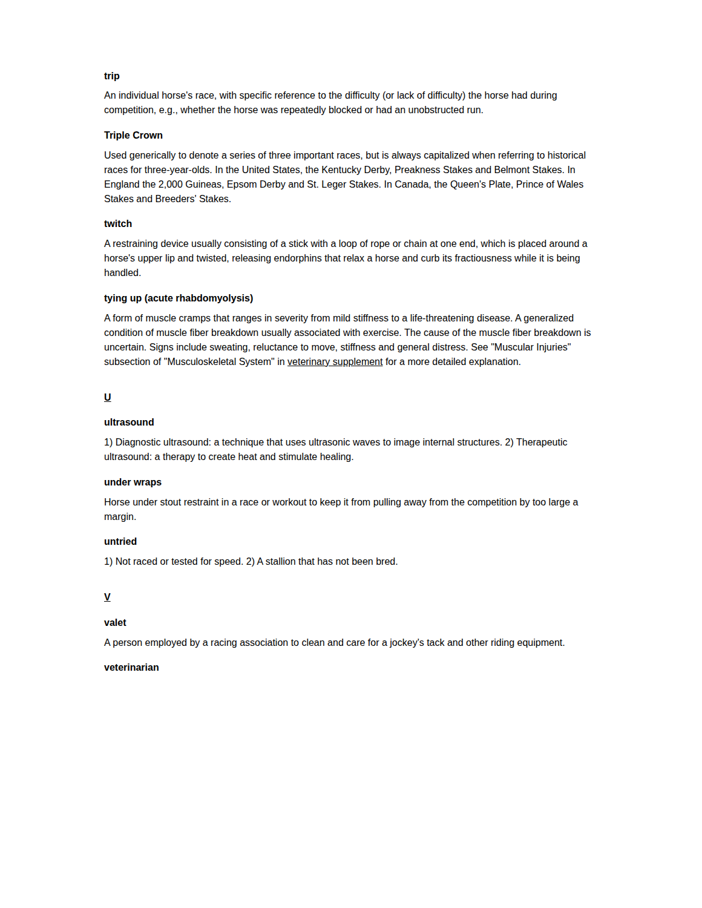trip
An individual horse's race, with specific reference to the difficulty (or lack of difficulty) the horse had during competition, e.g., whether the horse was repeatedly blocked or had an unobstructed run.
Triple Crown
Used generically to denote a series of three important races, but is always capitalized when referring to historical races for three-year-olds. In the United States, the Kentucky Derby, Preakness Stakes and Belmont Stakes. In England the 2,000 Guineas, Epsom Derby and St. Leger Stakes. In Canada, the Queen's Plate, Prince of Wales Stakes and Breeders' Stakes.
twitch
A restraining device usually consisting of a stick with a loop of rope or chain at one end, which is placed around a horse's upper lip and twisted, releasing endorphins that relax a horse and curb its fractiousness while it is being handled.
tying up (acute rhabdomyolysis)
A form of muscle cramps that ranges in severity from mild stiffness to a life-threatening disease. A generalized condition of muscle fiber breakdown usually associated with exercise. The cause of the muscle fiber breakdown is uncertain. Signs include sweating, reluctance to move, stiffness and general distress. See "Muscular Injuries" subsection of "Musculoskeletal System" in veterinary supplement for a more detailed explanation.
U
ultrasound
1) Diagnostic ultrasound: a technique that uses ultrasonic waves to image internal structures. 2) Therapeutic ultrasound: a therapy to create heat and stimulate healing.
under wraps
Horse under stout restraint in a race or workout to keep it from pulling away from the competition by too large a margin.
untried
1) Not raced or tested for speed. 2) A stallion that has not been bred.
V
valet
A person employed by a racing association to clean and care for a jockey's tack and other riding equipment.
veterinarian